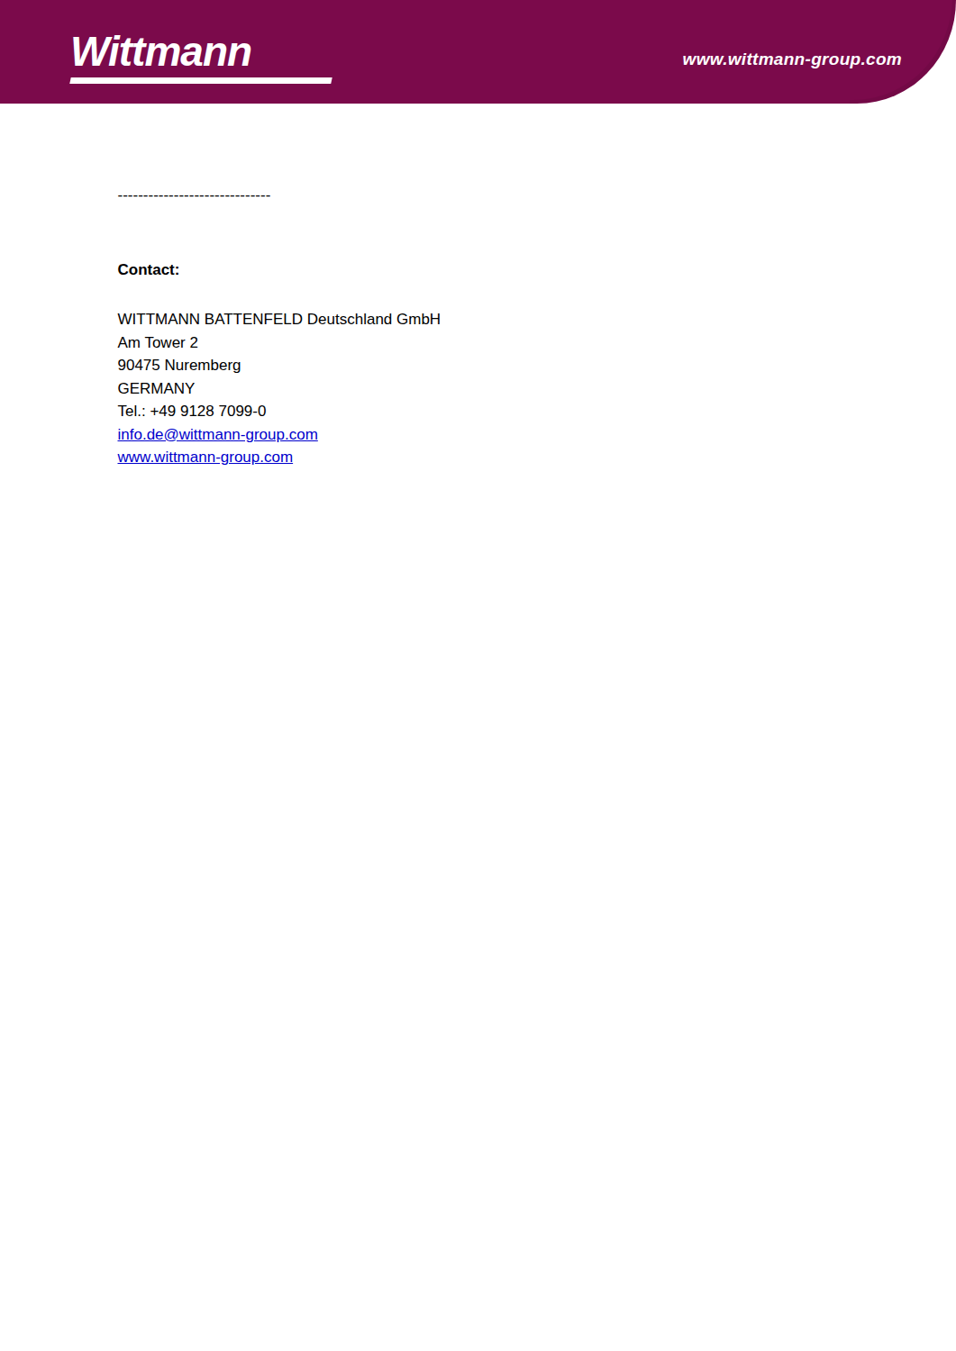Wittmann
www.wittmann-group.com
------------------------------
Contact:
WITTMANN BATTENFELD Deutschland GmbH
Am Tower 2
90475 Nuremberg
GERMANY
Tel.: +49 9128 7099-0
info.de@wittmann-group.com
www.wittmann-group.com